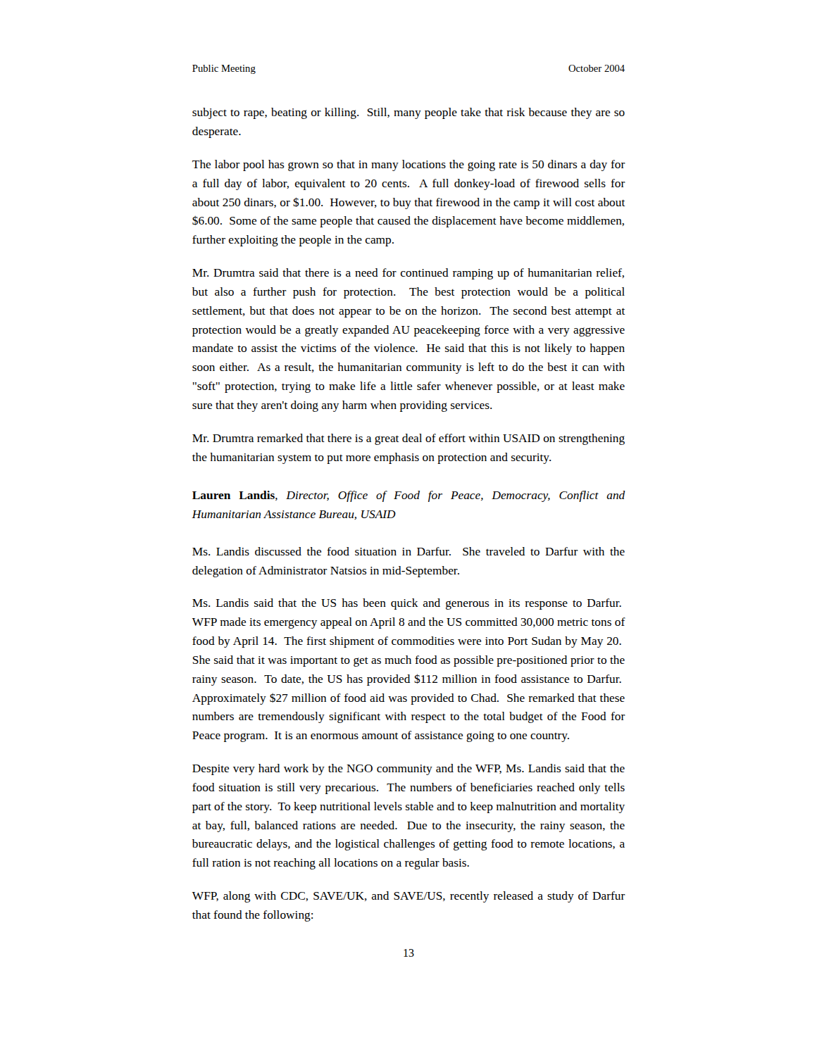Public Meeting
October 2004
subject to rape, beating or killing. Still, many people take that risk because they are so desperate.
The labor pool has grown so that in many locations the going rate is 50 dinars a day for a full day of labor, equivalent to 20 cents. A full donkey-load of firewood sells for about 250 dinars, or $1.00. However, to buy that firewood in the camp it will cost about $6.00. Some of the same people that caused the displacement have become middlemen, further exploiting the people in the camp.
Mr. Drumtra said that there is a need for continued ramping up of humanitarian relief, but also a further push for protection. The best protection would be a political settlement, but that does not appear to be on the horizon. The second best attempt at protection would be a greatly expanded AU peacekeeping force with a very aggressive mandate to assist the victims of the violence. He said that this is not likely to happen soon either. As a result, the humanitarian community is left to do the best it can with "soft" protection, trying to make life a little safer whenever possible, or at least make sure that they aren't doing any harm when providing services.
Mr. Drumtra remarked that there is a great deal of effort within USAID on strengthening the humanitarian system to put more emphasis on protection and security.
Lauren Landis, Director, Office of Food for Peace, Democracy, Conflict and Humanitarian Assistance Bureau, USAID
Ms. Landis discussed the food situation in Darfur. She traveled to Darfur with the delegation of Administrator Natsios in mid-September.
Ms. Landis said that the US has been quick and generous in its response to Darfur. WFP made its emergency appeal on April 8 and the US committed 30,000 metric tons of food by April 14. The first shipment of commodities were into Port Sudan by May 20. She said that it was important to get as much food as possible pre-positioned prior to the rainy season. To date, the US has provided $112 million in food assistance to Darfur. Approximately $27 million of food aid was provided to Chad. She remarked that these numbers are tremendously significant with respect to the total budget of the Food for Peace program. It is an enormous amount of assistance going to one country.
Despite very hard work by the NGO community and the WFP, Ms. Landis said that the food situation is still very precarious. The numbers of beneficiaries reached only tells part of the story. To keep nutritional levels stable and to keep malnutrition and mortality at bay, full, balanced rations are needed. Due to the insecurity, the rainy season, the bureaucratic delays, and the logistical challenges of getting food to remote locations, a full ration is not reaching all locations on a regular basis.
WFP, along with CDC, SAVE/UK, and SAVE/US, recently released a study of Darfur that found the following:
13